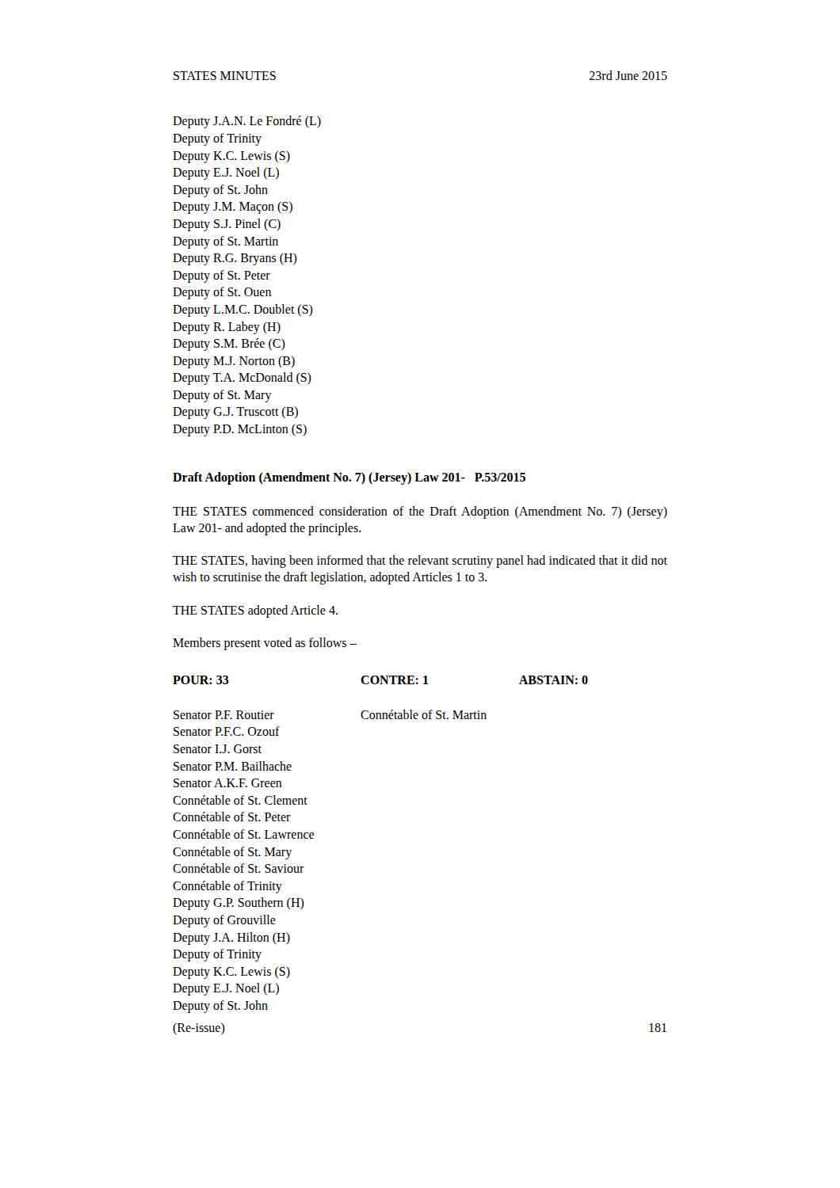STATES MINUTES
23rd June 2015
Deputy J.A.N. Le Fondré (L)
Deputy of Trinity
Deputy K.C. Lewis (S)
Deputy E.J. Noel (L)
Deputy of St. John
Deputy J.M. Maçon (S)
Deputy S.J. Pinel (C)
Deputy of St. Martin
Deputy R.G. Bryans (H)
Deputy of St. Peter
Deputy of St. Ouen
Deputy L.M.C. Doublet (S)
Deputy R. Labey (H)
Deputy S.M. Brée (C)
Deputy M.J. Norton (B)
Deputy T.A. McDonald (S)
Deputy of St. Mary
Deputy G.J. Truscott (B)
Deputy P.D. McLinton (S)
Draft Adoption (Amendment No. 7) (Jersey) Law 201- P.53/2015
THE STATES commenced consideration of the Draft Adoption (Amendment No. 7) (Jersey) Law 201- and adopted the principles.
THE STATES, having been informed that the relevant scrutiny panel had indicated that it did not wish to scrutinise the draft legislation, adopted Articles 1 to 3.
THE STATES adopted Article 4.
Members present voted as follows –
POUR: 33
CONTRE: 1
ABSTAIN: 0
Senator P.F. Routier
Senator P.F.C. Ozouf
Senator I.J. Gorst
Senator P.M. Bailhache
Senator A.K.F. Green
Connétable of St. Clement
Connétable of St. Peter
Connétable of St. Lawrence
Connétable of St. Mary
Connétable of St. Saviour
Connétable of Trinity
Deputy G.P. Southern (H)
Deputy of Grouville
Deputy J.A. Hilton (H)
Deputy of Trinity
Deputy K.C. Lewis (S)
Deputy E.J. Noel (L)
Deputy of St. John
Connétable of St. Martin
(Re-issue)
181